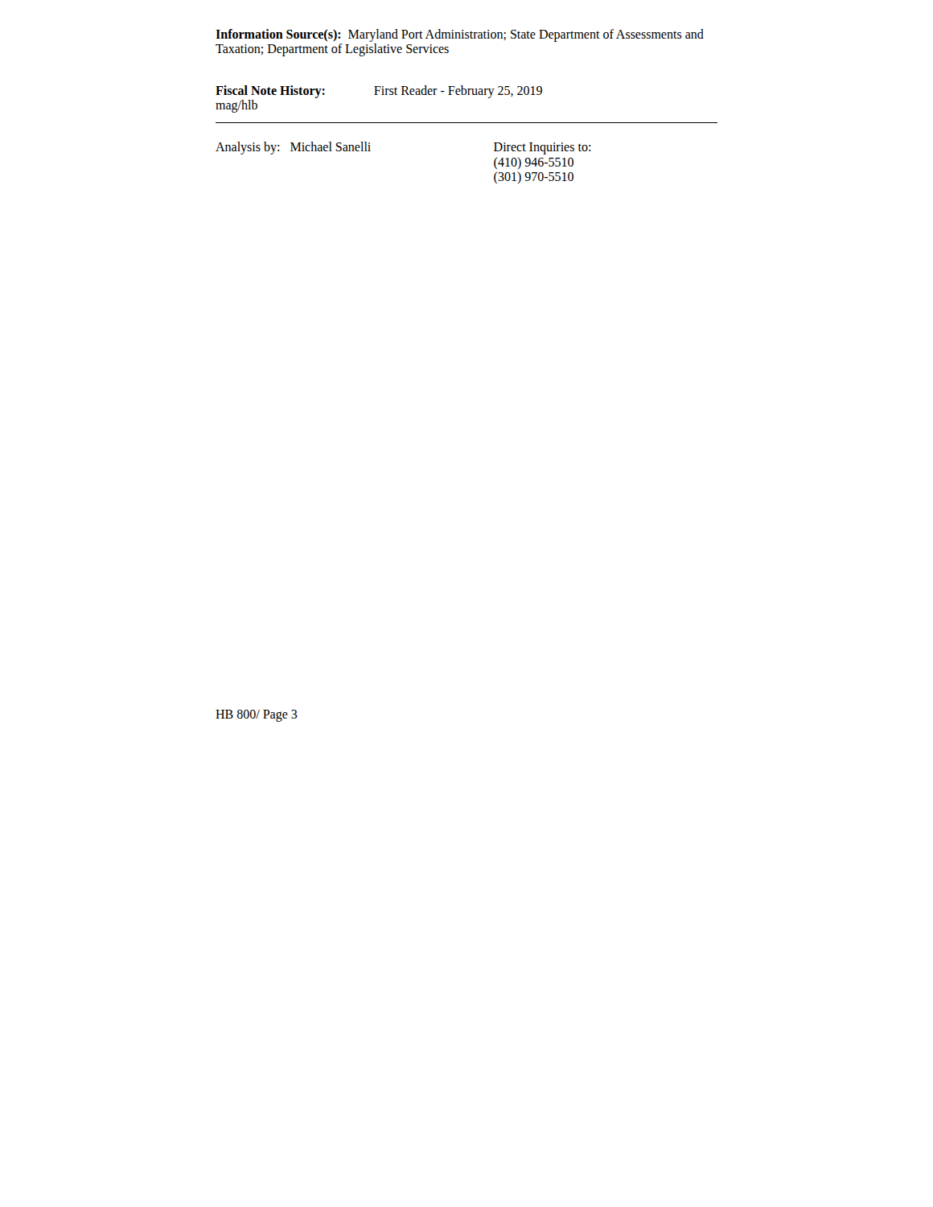Information Source(s): Maryland Port Administration; State Department of Assessments and Taxation; Department of Legislative Services
Fiscal Note History:
First Reader - February 25, 2019
mag/hlb
Analysis by: Michael Sanelli
Direct Inquiries to:
(410) 946-5510
(301) 970-5510
HB 800/ Page 3